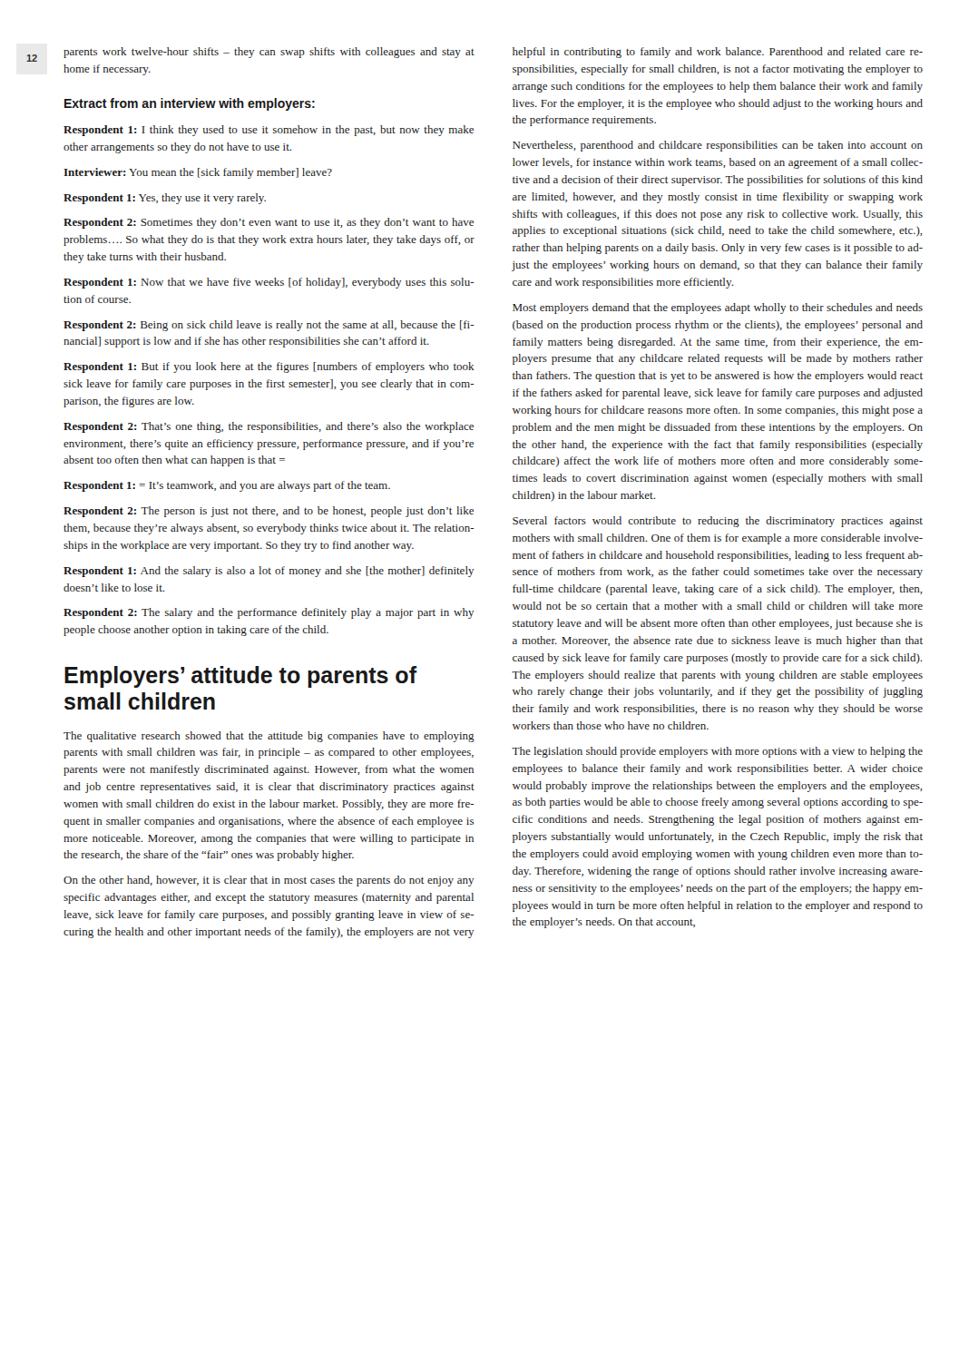12
parents work twelve-hour shifts – they can swap shifts with colleagues and stay at home if necessary.
Extract from an interview with employers:
Respondent 1: I think they used to use it somehow in the past, but now they make other arrangements so they do not have to use it.
Interviewer: You mean the [sick family member] leave?
Respondent 1: Yes, they use it very rarely.
Respondent 2: Sometimes they don’t even want to use it, as they don’t want to have problems…. So what they do is that they work extra hours later, they take days off, or they take turns with their husband.
Respondent 1: Now that we have five weeks [of holiday], everybody uses this solution of course.
Respondent 2: Being on sick child leave is really not the same at all, because the [financial] support is low and if she has other responsibilities she can’t afford it.
Respondent 1: But if you look here at the figures [numbers of employers who took sick leave for family care purposes in the first semester], you see clearly that in comparison, the figures are low.
Respondent 2: That’s one thing, the responsibilities, and there’s also the workplace environment, there’s quite an efficiency pressure, performance pressure, and if you’re absent too often then what can happen is that =
Respondent 1: = It’s teamwork, and you are always part of the team.
Respondent 2: The person is just not there, and to be honest, people just don’t like them, because they’re always absent, so everybody thinks twice about it. The relationships in the workplace are very important. So they try to find another way.
Respondent 1: And the salary is also a lot of money and she [the mother] definitely doesn’t like to lose it.
Respondent 2: The salary and the performance definitely play a major part in why people choose another option in taking care of the child.
Employers’ attitude to parents of small children
The qualitative research showed that the attitude big companies have to employing parents with small children was fair, in principle – as compared to other employees, parents were not manifestly discriminated against. However, from what the women and job centre representatives said, it is clear that discriminatory practices against women with small children do exist in the labour market. Possibly, they are more frequent in smaller companies and organisations, where the absence of each employee is more noticeable. Moreover, among the companies that were willing to participate in the research, the share of the “fair” ones was probably higher.
On the other hand, however, it is clear that in most cases the parents do not enjoy any specific advantages either, and except the statutory measures (maternity and parental leave, sick leave for family care purposes, and possibly granting leave in view of securing the health and other important needs of the family), the employers are not very helpful in contributing to family and work balance. Parenthood and related care responsibilities, especially for small children, is not a factor motivating the employer to arrange such conditions for the employees to help them balance their work and family lives. For the employer, it is the employee who should adjust to the working hours and the performance requirements.
Nevertheless, parenthood and childcare responsibilities can be taken into account on lower levels, for instance within work teams, based on an agreement of a small collective and a decision of their direct supervisor. The possibilities for solutions of this kind are limited, however, and they mostly consist in time flexibility or swapping work shifts with colleagues, if this does not pose any risk to collective work. Usually, this applies to exceptional situations (sick child, need to take the child somewhere, etc.), rather than helping parents on a daily basis. Only in very few cases is it possible to adjust the employees’ working hours on demand, so that they can balance their family care and work responsibilities more efficiently.
Most employers demand that the employees adapt wholly to their schedules and needs (based on the production process rhythm or the clients), the employees’ personal and family matters being disregarded. At the same time, from their experience, the employers presume that any childcare related requests will be made by mothers rather than fathers. The question that is yet to be answered is how the employers would react if the fathers asked for parental leave, sick leave for family care purposes and adjusted working hours for childcare reasons more often. In some companies, this might pose a problem and the men might be dissuaded from these intentions by the employers. On the other hand, the experience with the fact that family responsibilities (especially childcare) affect the work life of mothers more often and more considerably sometimes leads to covert discrimination against women (especially mothers with small children) in the labour market.
Several factors would contribute to reducing the discriminatory practices against mothers with small children. One of them is for example a more considerable involvement of fathers in childcare and household responsibilities, leading to less frequent absence of mothers from work, as the father could sometimes take over the necessary full-time childcare (parental leave, taking care of a sick child). The employer, then, would not be so certain that a mother with a small child or children will take more statutory leave and will be absent more often than other employees, just because she is a mother. Moreover, the absence rate due to sickness leave is much higher than that caused by sick leave for family care purposes (mostly to provide care for a sick child). The employers should realize that parents with young children are stable employees who rarely change their jobs voluntarily, and if they get the possibility of juggling their family and work responsibilities, there is no reason why they should be worse workers than those who have no children.
The legislation should provide employers with more options with a view to helping the employees to balance their family and work responsibilities better. A wider choice would probably improve the relationships between the employers and the employees, as both parties would be able to choose freely among several options according to specific conditions and needs. Strengthening the legal position of mothers against employers substantially would unfortunately, in the Czech Republic, imply the risk that the employers could avoid employing women with young children even more than today. Therefore, widening the range of options should rather involve increasing awareness or sensitivity to the employees’ needs on the part of the employers; the happy employees would in turn be more often helpful in relation to the employer and respond to the employer’s needs. On that account,